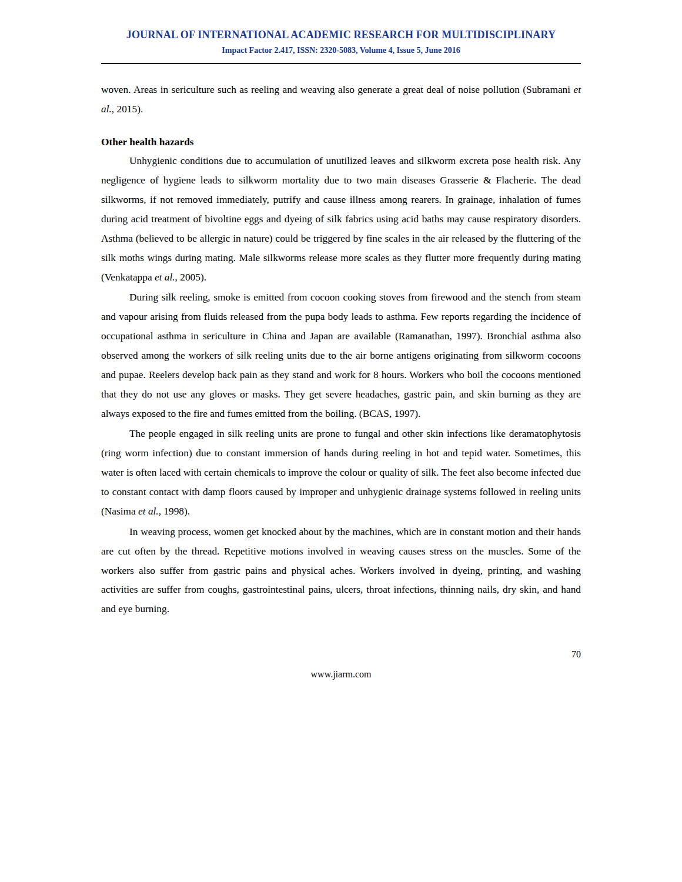JOURNAL OF INTERNATIONAL ACADEMIC RESEARCH FOR MULTIDISCIPLINARY
Impact Factor 2.417, ISSN: 2320-5083, Volume 4, Issue 5, June 2016
woven. Areas in sericulture such as reeling and weaving also generate a great deal of noise pollution (Subramani et al., 2015).
Other health hazards
Unhygienic conditions due to accumulation of unutilized leaves and silkworm excreta pose health risk. Any negligence of hygiene leads to silkworm mortality due to two main diseases Grasserie & Flacherie. The dead silkworms, if not removed immediately, putrify and cause illness among rearers. In grainage, inhalation of fumes during acid treatment of bivoltine eggs and dyeing of silk fabrics using acid baths may cause respiratory disorders. Asthma (believed to be allergic in nature) could be triggered by fine scales in the air released by the fluttering of the silk moths wings during mating. Male silkworms release more scales as they flutter more frequently during mating (Venkatappa et al., 2005).
During silk reeling, smoke is emitted from cocoon cooking stoves from firewood and the stench from steam and vapour arising from fluids released from the pupa body leads to asthma. Few reports regarding the incidence of occupational asthma in sericulture in China and Japan are available (Ramanathan, 1997). Bronchial asthma also observed among the workers of silk reeling units due to the air borne antigens originating from silkworm cocoons and pupae. Reelers develop back pain as they stand and work for 8 hours. Workers who boil the cocoons mentioned that they do not use any gloves or masks. They get severe headaches, gastric pain, and skin burning as they are always exposed to the fire and fumes emitted from the boiling. (BCAS, 1997).
The people engaged in silk reeling units are prone to fungal and other skin infections like deramatophytosis (ring worm infection) due to constant immersion of hands during reeling in hot and tepid water. Sometimes, this water is often laced with certain chemicals to improve the colour or quality of silk. The feet also become infected due to constant contact with damp floors caused by improper and unhygienic drainage systems followed in reeling units (Nasima et al., 1998).
In weaving process, women get knocked about by the machines, which are in constant motion and their hands are cut often by the thread. Repetitive motions involved in weaving causes stress on the muscles. Some of the workers also suffer from gastric pains and physical aches. Workers involved in dyeing, printing, and washing activities are suffer from coughs, gastrointestinal pains, ulcers, throat infections, thinning nails, dry skin, and hand and eye burning.
70
www.jiarm.com